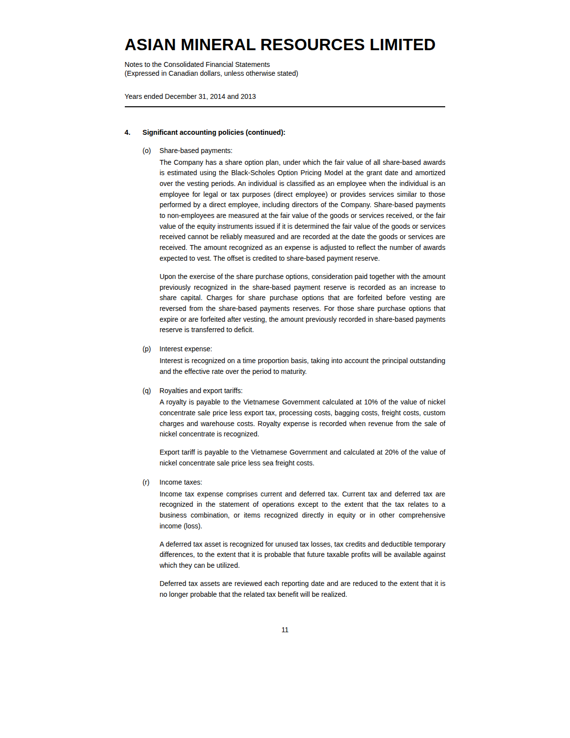ASIAN MINERAL RESOURCES LIMITED
Notes to the Consolidated Financial Statements
(Expressed in Canadian dollars, unless otherwise stated)
Years ended December 31, 2014 and 2013
4. Significant accounting policies (continued):
(o) Share-based payments:
The Company has a share option plan, under which the fair value of all share-based awards is estimated using the Black-Scholes Option Pricing Model at the grant date and amortized over the vesting periods. An individual is classified as an employee when the individual is an employee for legal or tax purposes (direct employee) or provides services similar to those performed by a direct employee, including directors of the Company. Share-based payments to non-employees are measured at the fair value of the goods or services received, or the fair value of the equity instruments issued if it is determined the fair value of the goods or services received cannot be reliably measured and are recorded at the date the goods or services are received. The amount recognized as an expense is adjusted to reflect the number of awards expected to vest. The offset is credited to share-based payment reserve.
Upon the exercise of the share purchase options, consideration paid together with the amount previously recognized in the share-based payment reserve is recorded as an increase to share capital. Charges for share purchase options that are forfeited before vesting are reversed from the share-based payments reserves. For those share purchase options that expire or are forfeited after vesting, the amount previously recorded in share-based payments reserve is transferred to deficit.
(p) Interest expense:
Interest is recognized on a time proportion basis, taking into account the principal outstanding and the effective rate over the period to maturity.
(q) Royalties and export tariffs:
A royalty is payable to the Vietnamese Government calculated at 10% of the value of nickel concentrate sale price less export tax, processing costs, bagging costs, freight costs, custom charges and warehouse costs. Royalty expense is recorded when revenue from the sale of nickel concentrate is recognized.
Export tariff is payable to the Vietnamese Government and calculated at 20% of the value of nickel concentrate sale price less sea freight costs.
(r) Income taxes:
Income tax expense comprises current and deferred tax. Current tax and deferred tax are recognized in the statement of operations except to the extent that the tax relates to a business combination, or items recognized directly in equity or in other comprehensive income (loss).
A deferred tax asset is recognized for unused tax losses, tax credits and deductible temporary differences, to the extent that it is probable that future taxable profits will be available against which they can be utilized.
Deferred tax assets are reviewed each reporting date and are reduced to the extent that it is no longer probable that the related tax benefit will be realized.
11